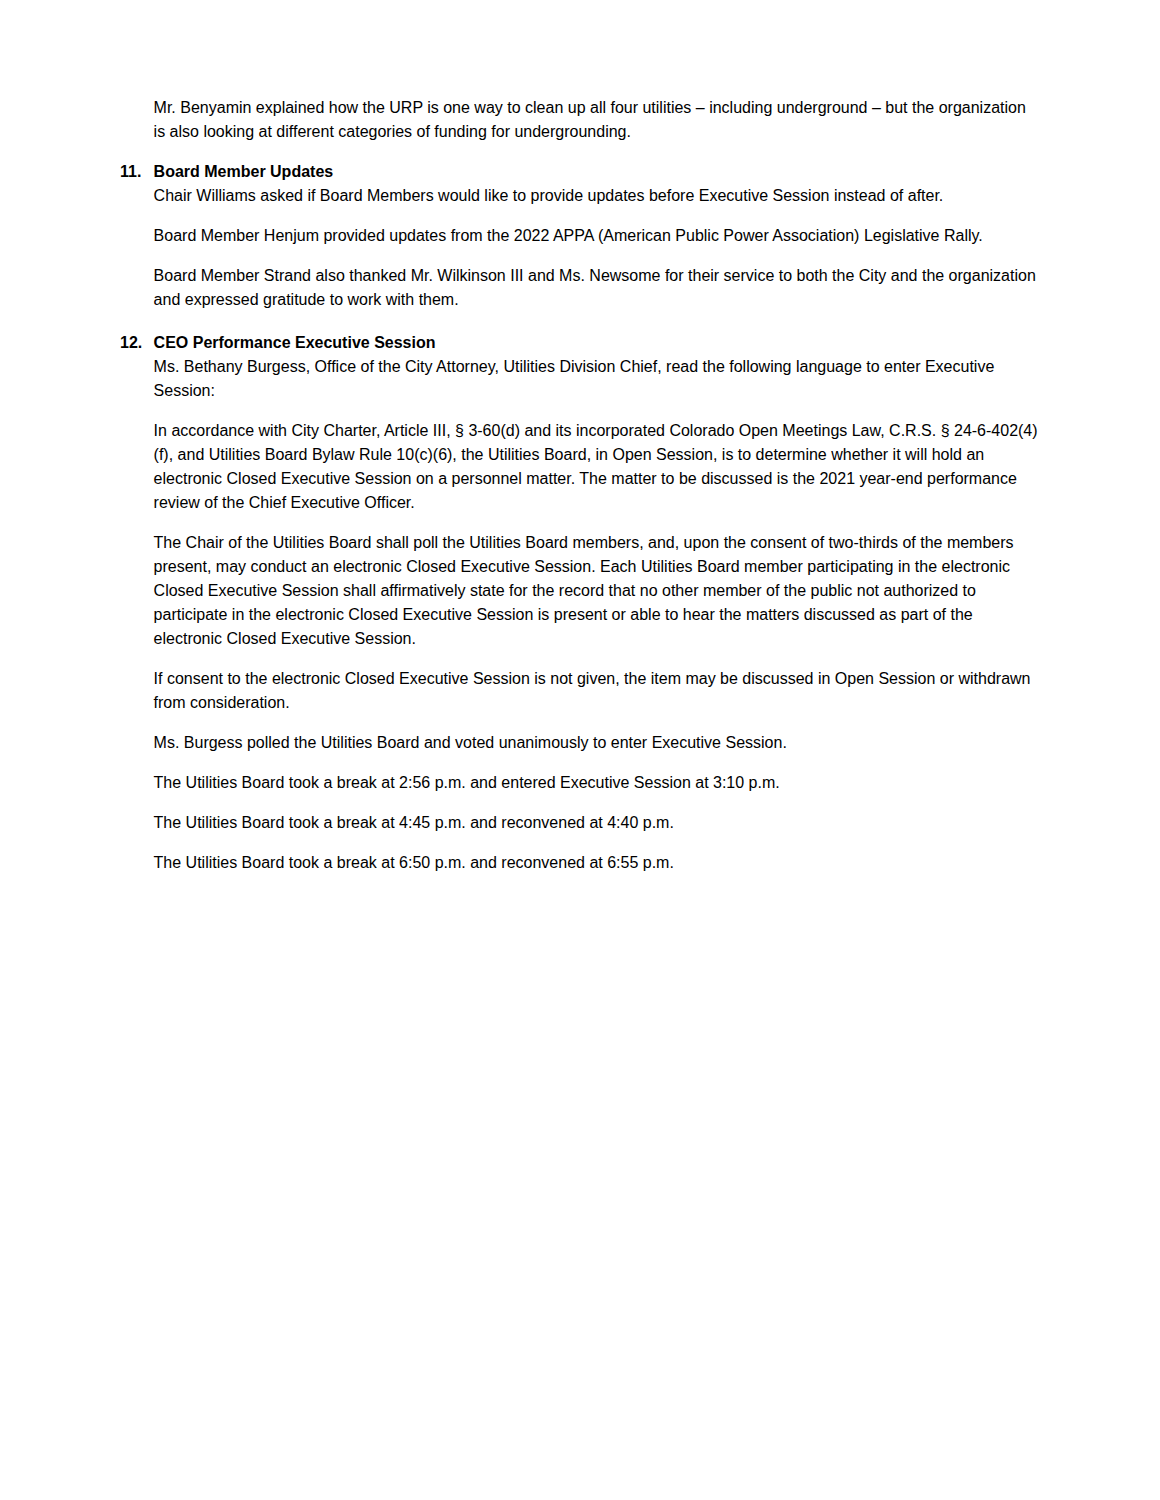Mr. Benyamin explained how the URP is one way to clean up all four utilities – including underground – but the organization is also looking at different categories of funding for undergrounding.
Board Member Updates
Chair Williams asked if Board Members would like to provide updates before Executive Session instead of after.
Board Member Henjum provided updates from the 2022 APPA (American Public Power Association) Legislative Rally.
Board Member Strand also thanked Mr. Wilkinson III and Ms. Newsome for their service to both the City and the organization and expressed gratitude to work with them.
CEO Performance Executive Session
Ms. Bethany Burgess, Office of the City Attorney, Utilities Division Chief, read the following language to enter Executive Session:
In accordance with City Charter, Article III, § 3-60(d) and its incorporated Colorado Open Meetings Law, C.R.S. § 24-6-402(4)(f), and Utilities Board Bylaw Rule 10(c)(6), the Utilities Board, in Open Session, is to determine whether it will hold an electronic Closed Executive Session on a personnel matter. The matter to be discussed is the 2021 year-end performance review of the Chief Executive Officer.
The Chair of the Utilities Board shall poll the Utilities Board members, and, upon the consent of two-thirds of the members present, may conduct an electronic Closed Executive Session. Each Utilities Board member participating in the electronic Closed Executive Session shall affirmatively state for the record that no other member of the public not authorized to participate in the electronic Closed Executive Session is present or able to hear the matters discussed as part of the electronic Closed Executive Session.
If consent to the electronic Closed Executive Session is not given, the item may be discussed in Open Session or withdrawn from consideration.
Ms. Burgess polled the Utilities Board and voted unanimously to enter Executive Session.
The Utilities Board took a break at 2:56 p.m. and entered Executive Session at 3:10 p.m.
The Utilities Board took a break at 4:45 p.m. and reconvened at 4:40 p.m.
The Utilities Board took a break at 6:50 p.m. and reconvened at 6:55 p.m.